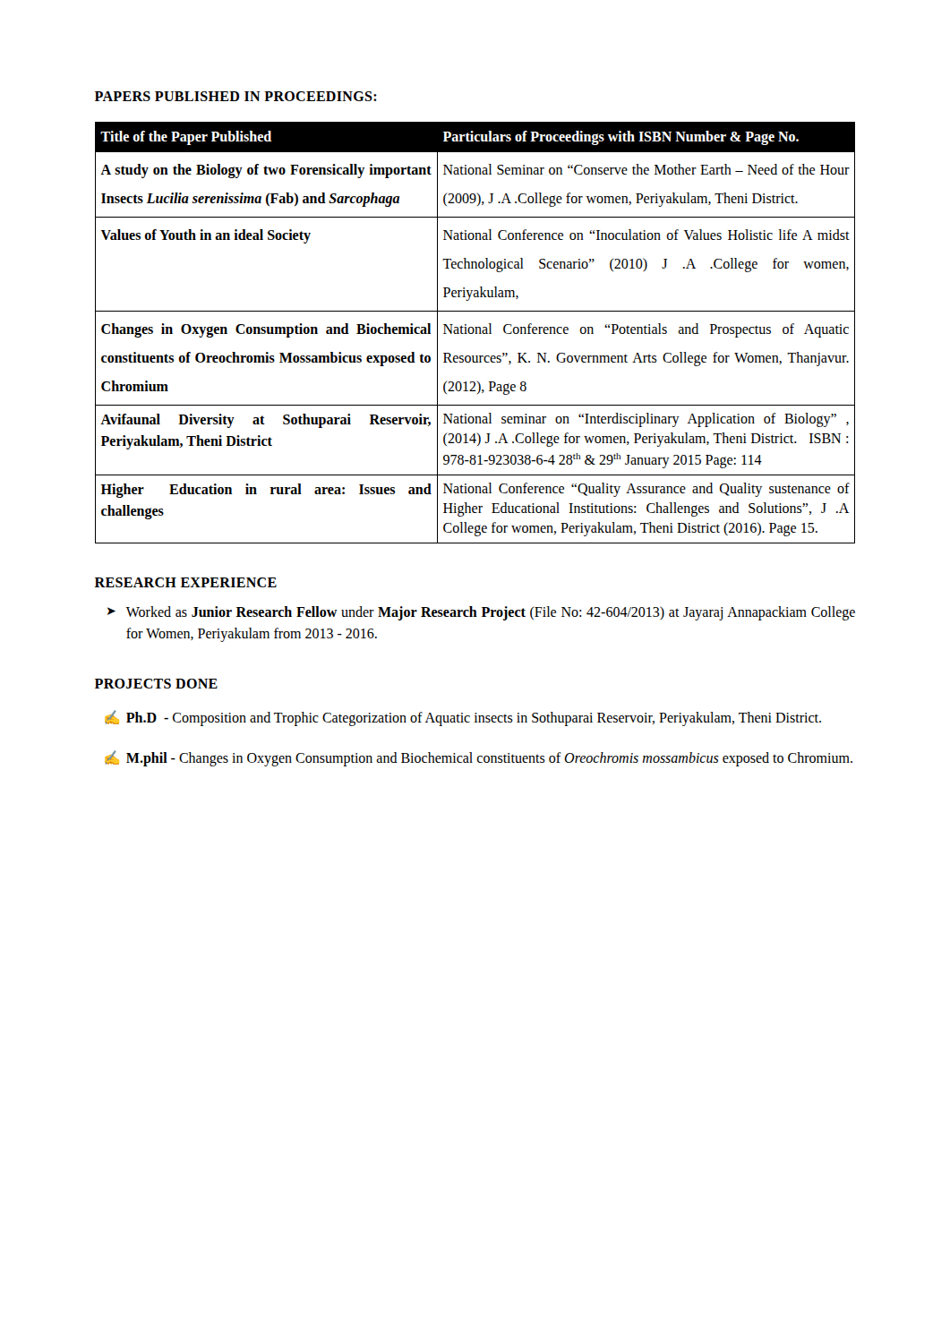PAPERS PUBLISHED IN PROCEEDINGS:
| Title of the Paper Published | Particulars of Proceedings with ISBN Number & Page No. |
| --- | --- |
| A study on the Biology of two Forensically important Insects Lucilia serenissima (Fab) and Sarcophaga | National Seminar on “Conserve the Mother Earth – Need of the Hour (2009), J .A .College for women, Periyakulam, Theni District. |
| Values of Youth in an ideal Society | National Conference on “Inoculation of Values Holistic life A midst Technological Scenario” (2010) J .A .College for women, Periyakulam, |
| Changes in Oxygen Consumption and Biochemical constituents of Oreochromis Mossambicus exposed to Chromium | National Conference on “Potentials and Prospectus of Aquatic Resources”, K. N. Government Arts College for Women, Thanjavur. (2012), Page 8 |
| Avifaunal Diversity at Sothuparai Reservoir, Periyakulam, Theni District | National seminar on “Interdisciplinary Application of Biology” , (2014) J .A .College for women, Periyakulam, Theni District. ISBN : 978-81-923038-6-4 28 th & 29 th January 2015 Page: 114 |
| Higher Education in rural area: Issues and challenges | National Conference “Quality Assurance and Quality sustenance of Higher Educational Institutions: Challenges and Solutions”, J .A College for women, Periyakulam, Theni District (2016). Page 15. |
RESEARCH EXPERIENCE
Worked as Junior Research Fellow under Major Research Project (File No: 42-604/2013) at Jayaraj Annapackiam College for Women, Periyakulam from 2013 - 2016.
PROJECTS DONE
Ph.D - Composition and Trophic Categorization of Aquatic insects in Sothuparai Reservoir, Periyakulam, Theni District.
M.phil - Changes in Oxygen Consumption and Biochemical constituents of Oreochromis mossambicus exposed to Chromium.